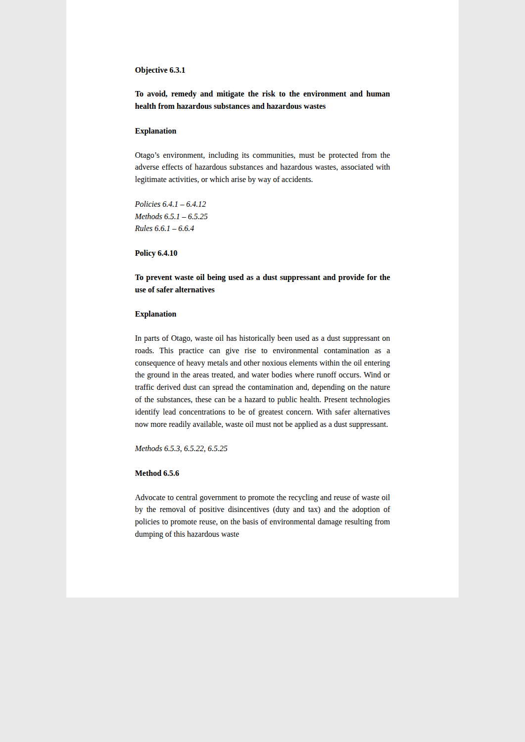Objective 6.3.1
To avoid, remedy and mitigate the risk to the environment and human health from hazardous substances and hazardous wastes
Explanation
Otago’s environment, including its communities, must be protected from the adverse effects of hazardous substances and hazardous wastes, associated with legitimate activities, or which arise by way of accidents.
Policies 6.4.1 – 6.4.12
Methods 6.5.1 – 6.5.25
Rules 6.6.1 – 6.6.4
Policy 6.4.10
To prevent waste oil being used as a dust suppressant and provide for the use of safer alternatives
Explanation
In parts of Otago, waste oil has historically been used as a dust suppressant on roads. This practice can give rise to environmental contamination as a consequence of heavy metals and other noxious elements within the oil entering the ground in the areas treated, and water bodies where runoff occurs. Wind or traffic derived dust can spread the contamination and, depending on the nature of the substances, these can be a hazard to public health. Present technologies identify lead concentrations to be of greatest concern. With safer alternatives now more readily available, waste oil must not be applied as a dust suppressant.
Methods 6.5.3, 6.5.22, 6.5.25
Method 6.5.6
Advocate to central government to promote the recycling and reuse of waste oil by the removal of positive disincentives (duty and tax) and the adoption of policies to promote reuse, on the basis of environmental damage resulting from dumping of this hazardous waste